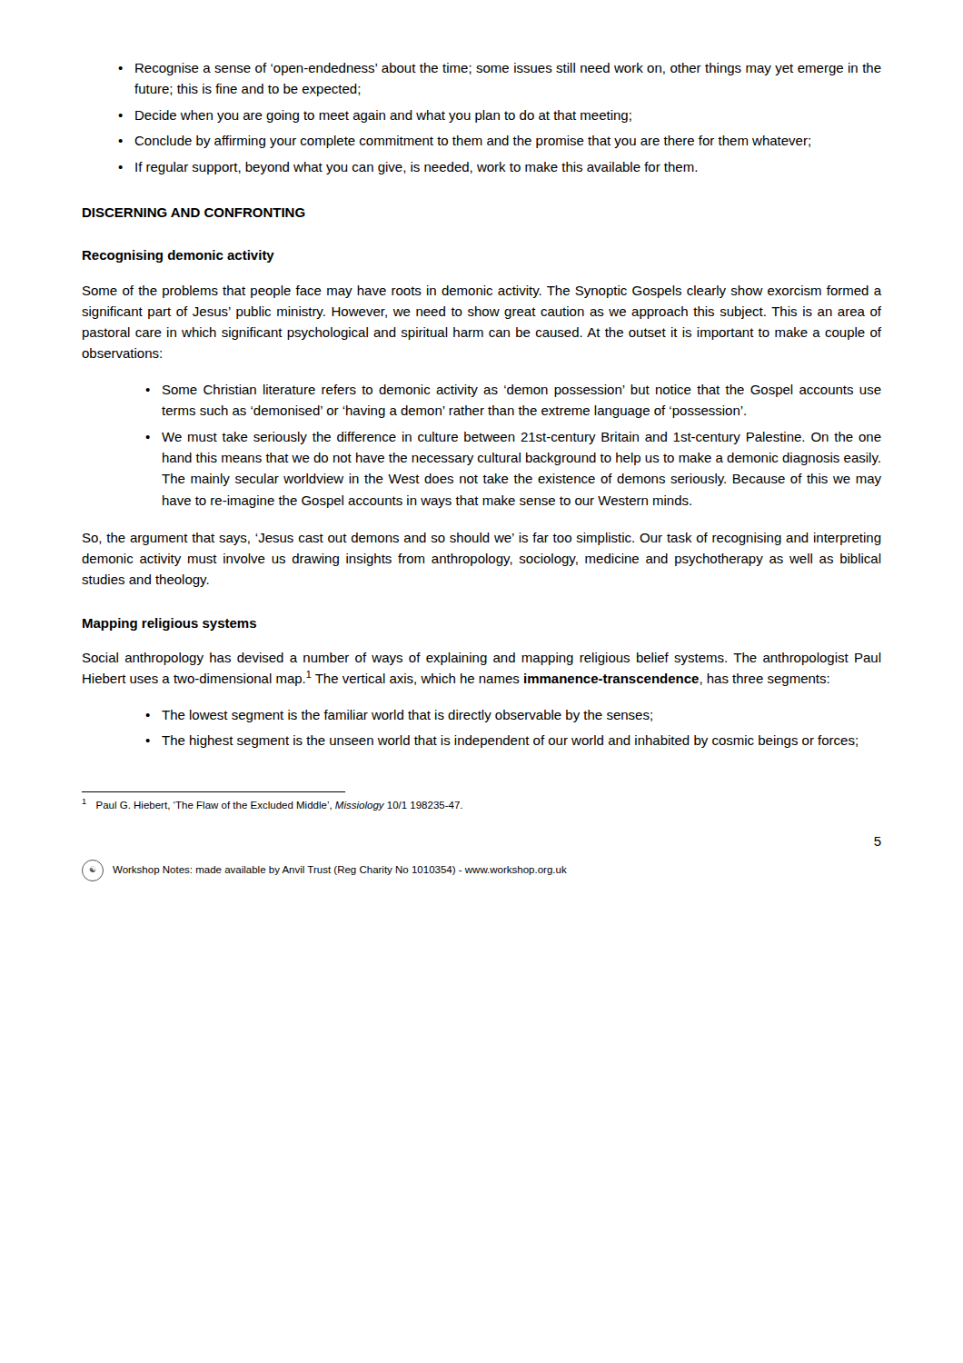Recognise a sense of ‘open-endedness’ about the time; some issues still need work on, other things may yet emerge in the future; this is fine and to be expected;
Decide when you are going to meet again and what you plan to do at that meeting;
Conclude by affirming your complete commitment to them and the promise that you are there for them whatever;
If regular support, beyond what you can give, is needed, work to make this available for them.
Discerning and Confronting
Recognising demonic activity
Some of the problems that people face may have roots in demonic activity. The Synoptic Gospels clearly show exorcism formed a significant part of Jesus’ public ministry. However, we need to show great caution as we approach this subject. This is an area of pastoral care in which significant psychological and spiritual harm can be caused. At the outset it is important to make a couple of observations:
Some Christian literature refers to demonic activity as ‘demon possession’ but notice that the Gospel accounts use terms such as ‘demonised’ or ‘having a demon’ rather than the extreme language of ‘possession’.
We must take seriously the difference in culture between 21st-century Britain and 1st-century Palestine. On the one hand this means that we do not have the necessary cultural background to help us to make a demonic diagnosis easily. The mainly secular worldview in the West does not take the existence of demons seriously. Because of this we may have to re-imagine the Gospel accounts in ways that make sense to our Western minds.
So, the argument that says, ‘Jesus cast out demons and so should we’ is far too simplistic. Our task of recognising and interpreting demonic activity must involve us drawing insights from anthropology, sociology, medicine and psychotherapy as well as biblical studies and theology.
Mapping religious systems
Social anthropology has devised a number of ways of explaining and mapping religious belief systems. The anthropologist Paul Hiebert uses a two-dimensional map.1 The vertical axis, which he names immanence-transcendence, has three segments:
The lowest segment is the familiar world that is directly observable by the senses;
The highest segment is the unseen world that is independent of our world and inhabited by cosmic beings or forces;
1 Paul G. Hiebert, ‘The Flaw of the Excluded Middle’, Missiology 10/1 198235-47.
5
☯ Workshop Notes: made available by Anvil Trust (Reg Charity No 1010354) - www.workshop.org.uk